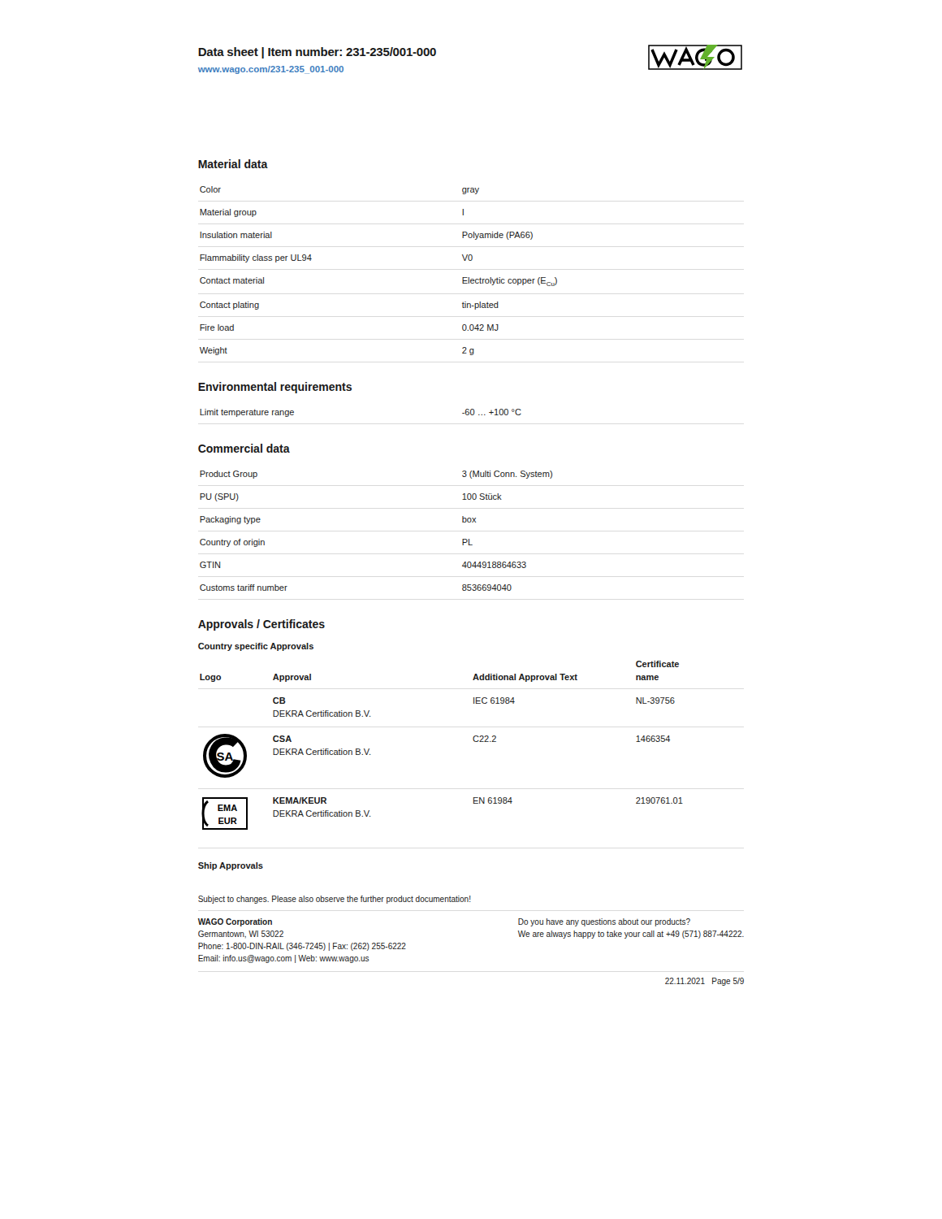Data sheet | Item number: 231-235/001-000
www.wago.com/231-235_001-000
Material data
| Color | gray |
| Material group | I |
| Insulation material | Polyamide (PA66) |
| Flammability class per UL94 | V0 |
| Contact material | Electrolytic copper (E Cu ) |
| Contact plating | tin-plated |
| Fire load | 0.042 MJ |
| Weight | 2 g |
Environmental requirements
| Limit temperature range | -60 … +100 °C |
Commercial data
| Product Group | 3 (Multi Conn. System) |
| PU (SPU) | 100 Stück |
| Packaging type | box |
| Country of origin | PL |
| GTIN | 4044918864633 |
| Customs tariff number | 8536694040 |
Approvals / Certificates
Country specific Approvals
| Logo | Approval | Additional Approval Text | Certificate name |
| --- | --- | --- | --- |
| | CB DEKRA Certification B.V. | IEC 61984 | NL-39756 |
| SA | CSA DEKRA Certification B.V. | C22.2 | 1466354 |
| EMA EUR | KEMA/KEUR DEKRA Certification B.V. | EN 61984 | 2190761.01 |
Ship Approvals
Subject to changes. Please also observe the further product documentation!
WAGO Corporation
Germantown, WI 53022
Phone: 1-800-DIN-RAIL (346-7245) | Fax: (262) 255-6222
Email: info.us@wago.com | Web: www.wago.us
Do you have any questions about our products?
We are always happy to take your call at +49 (571) 887-44222.
22.11.2021 Page 5/9